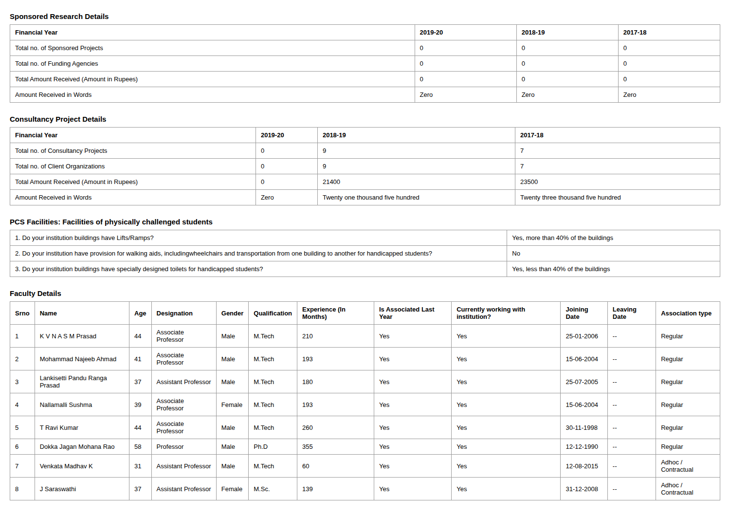Sponsored Research Details
| Financial Year | 2019-20 | 2018-19 | 2017-18 |
| --- | --- | --- | --- |
| Total no. of Sponsored Projects | 0 | 0 | 0 |
| Total no. of Funding Agencies | 0 | 0 | 0 |
| Total Amount Received (Amount in Rupees) | 0 | 0 | 0 |
| Amount Received in Words | Zero | Zero | Zero |
Consultancy Project Details
| Financial Year | 2019-20 | 2018-19 | 2017-18 |
| --- | --- | --- | --- |
| Total no. of Consultancy Projects | 0 | 9 | 7 |
| Total no. of Client Organizations | 0 | 9 | 7 |
| Total Amount Received (Amount in Rupees) | 0 | 21400 | 23500 |
| Amount Received in Words | Zero | Twenty one thousand five hundred | Twenty three thousand five hundred |
PCS Facilities: Facilities of physically challenged students
| 1. Do your institution buildings have Lifts/Ramps? | Yes, more than 40% of the buildings |
| 2. Do your institution have provision for walking aids, includingwheelchairs and transportation from one building to another for handicapped students? | No |
| 3. Do your institution buildings have specially designed toilets for handicapped students? | Yes, less than 40% of the buildings |
Faculty Details
| Srno | Name | Age | Designation | Gender | Qualification | Experience (In Months) | Is Associated Last Year | Currently working with institution? | Joining Date | Leaving Date | Association type |
| --- | --- | --- | --- | --- | --- | --- | --- | --- | --- | --- | --- |
| 1 | K V N A S M Prasad | 44 | Associate Professor | Male | M.Tech | 210 | Yes | Yes | 25-01-2006 | -- | Regular |
| 2 | Mohammad Najeeb Ahmad | 41 | Associate Professor | Male | M.Tech | 193 | Yes | Yes | 15-06-2004 | -- | Regular |
| 3 | Lankisetti Pandu Ranga Prasad | 37 | Assistant Professor | Male | M.Tech | 180 | Yes | Yes | 25-07-2005 | -- | Regular |
| 4 | Nallamalli Sushma | 39 | Associate Professor | Female | M.Tech | 193 | Yes | Yes | 15-06-2004 | -- | Regular |
| 5 | T Ravi Kumar | 44 | Associate Professor | Male | M.Tech | 260 | Yes | Yes | 30-11-1998 | -- | Regular |
| 6 | Dokka Jagan Mohana Rao | 58 | Professor | Male | Ph.D | 355 | Yes | Yes | 12-12-1990 | -- | Regular |
| 7 | Venkata Madhav K | 31 | Assistant Professor | Male | M.Tech | 60 | Yes | Yes | 12-08-2015 | -- | Adhoc / Contractual |
| 8 | J Saraswathi | 37 | Assistant Professor | Female | M.Sc. | 139 | Yes | Yes | 31-12-2008 | -- | Adhoc / Contractual |